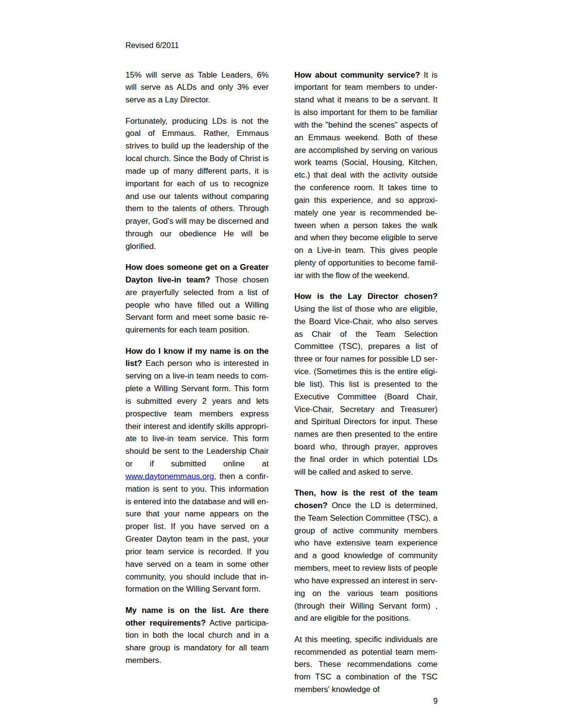Revised 6/2011
15% will serve as Table Leaders, 6% will serve as ALDs and only 3% ever serve as a Lay Director.
Fortunately, producing LDs is not the goal of Emmaus. Rather, Emmaus strives to build up the leadership of the local church. Since the Body of Christ is made up of many different parts, it is important for each of us to recognize and use our talents without comparing them to the talents of others. Through prayer, God's will may be discerned and through our obedience He will be glorified.
How does someone get on a Greater Dayton live-in team? Those chosen are prayerfully selected from a list of people who have filled out a Willing Servant form and meet some basic requirements for each team position.
How do I know if my name is on the list? Each person who is interested in serving on a live-in team needs to complete a Willing Servant form. This form is submitted every 2 years and lets prospective team members express their interest and identify skills appropriate to live-in team service. This form should be sent to the Leadership Chair or if submitted online at www.daytonemmaus.org, then a confirmation is sent to you. This information is entered into the database and will ensure that your name appears on the proper list. If you have served on a Greater Dayton team in the past, your prior team service is recorded. If you have served on a team in some other community, you should include that information on the Willing Servant form.
My name is on the list. Are there other requirements? Active participation in both the local church and in a share group is mandatory for all team members.
How about community service? It is important for team members to understand what it means to be a servant. It is also important for them to be familiar with the "behind the scenes" aspects of an Emmaus weekend. Both of these are accomplished by serving on various work teams (Social, Housing, Kitchen, etc.) that deal with the activity outside the conference room. It takes time to gain this experience, and so approximately one year is recommended between when a person takes the walk and when they become eligible to serve on a Live-in team. This gives people plenty of opportunities to become familiar with the flow of the weekend.
How is the Lay Director chosen? Using the list of those who are eligible, the Board Vice-Chair, who also serves as Chair of the Team Selection Committee (TSC), prepares a list of three or four names for possible LD service. (Sometimes this is the entire eligible list). This list is presented to the Executive Committee (Board Chair, Vice-Chair, Secretary and Treasurer) and Spiritual Directors for input. These names are then presented to the entire board who, through prayer, approves the final order in which potential LDs will be called and asked to serve.
Then, how is the rest of the team chosen? Once the LD is determined, the Team Selection Committee (TSC), a group of active community members who have extensive team experience and a good knowledge of community members, meet to review lists of people who have expressed an interest in serving on the various team positions (through their Willing Servant form) , and are eligible for the positions.
At this meeting, specific individuals are recommended as potential team members. These recommendations come from TSC a combination of the TSC members' knowledge of
9